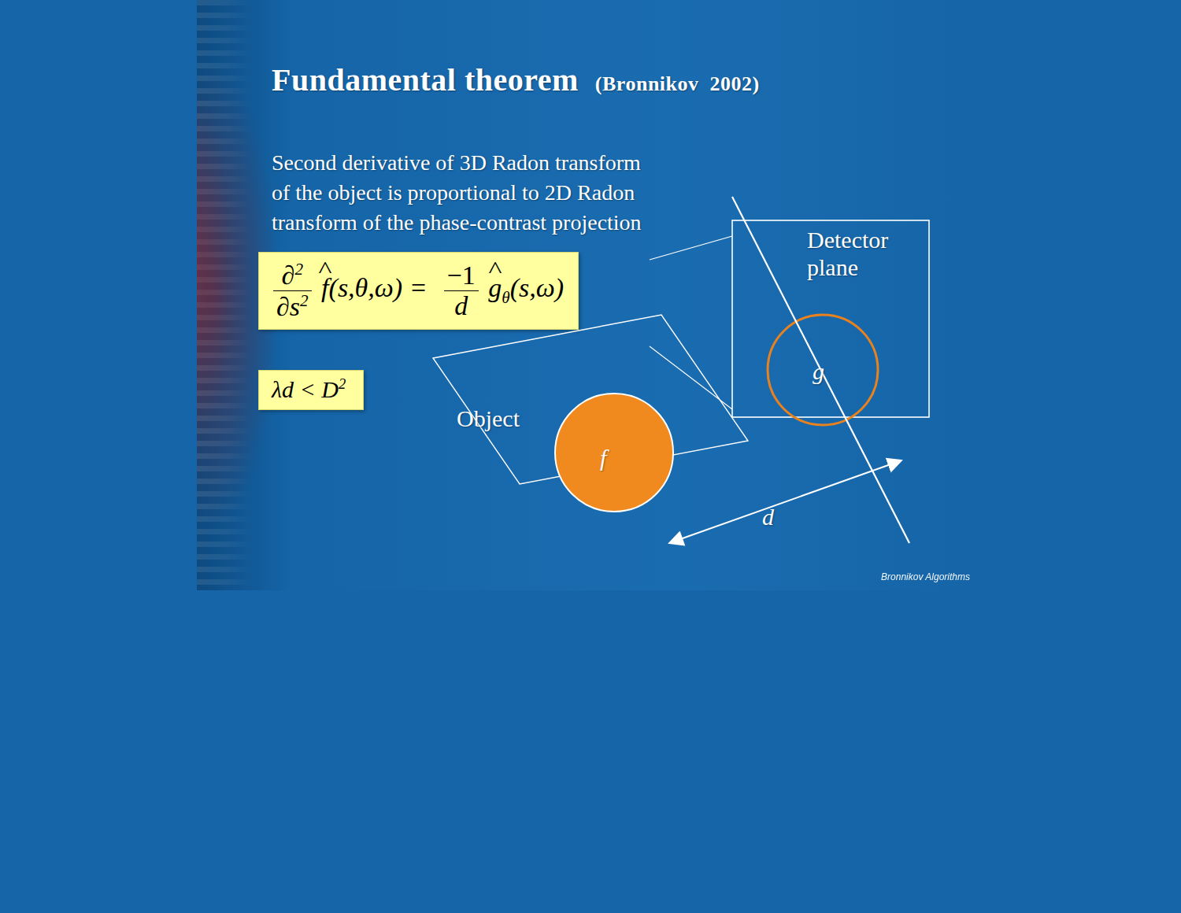Fundamental theorem (Bronnikov 2002)
Second derivative of 3D Radon transform
of the object is proportional to 2D Radon
transform of the phase-contrast projection
∂2 ∂s2 f(s,θ,ω) = −1 d gθ(s,ω)
λd < D2
Detector
plane
Object
g
f
d
Bronnikov Algorithms